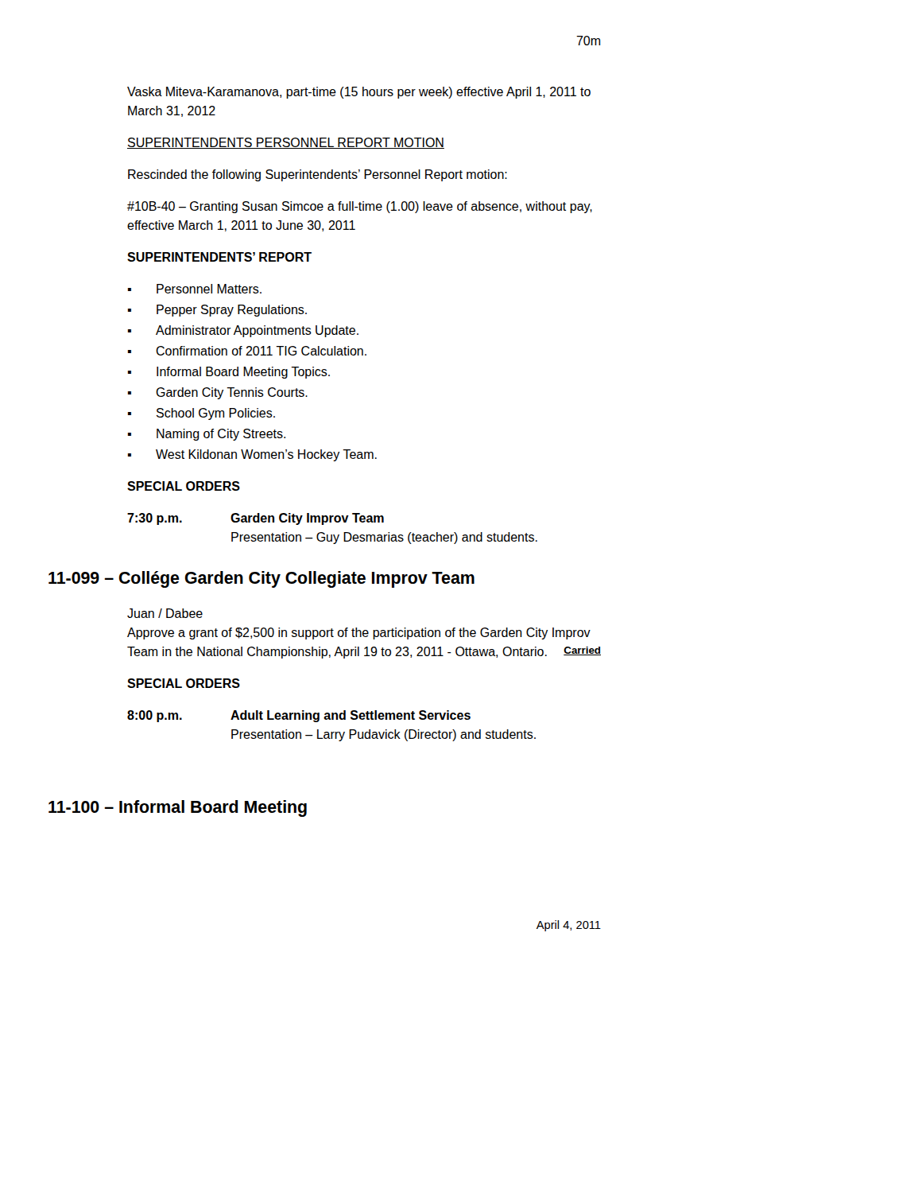70m
Vaska Miteva-Karamanova, part-time (15 hours per week) effective April 1, 2011 to March 31, 2012
SUPERINTENDENTS PERSONNEL REPORT MOTION
Rescinded the following Superintendents’ Personnel Report motion:
#10B-40 – Granting Susan Simcoe a full-time (1.00) leave of absence, without pay, effective March 1, 2011 to June 30, 2011
SUPERINTENDENTS’ REPORT
Personnel Matters.
Pepper Spray Regulations.
Administrator Appointments Update.
Confirmation of 2011 TIG Calculation.
Informal Board Meeting Topics.
Garden City Tennis Courts.
School Gym Policies.
Naming of City Streets.
West Kildonan Women’s Hockey Team.
SPECIAL ORDERS
7:30 p.m.
Garden City Improv Team
Presentation – Guy Desmarias (teacher) and students.
11-099 – Collége Garden City Collegiate Improv Team
Juan / Dabee
Approve a grant of $2,500 in support of the participation of the Garden City Improv Team in the National Championship, April 19 to 23, 2011 - Ottawa, Ontario. Carried
SPECIAL ORDERS
8:00 p.m.
Adult Learning and Settlement Services
Presentation – Larry Pudavick (Director) and students.
11-100 – Informal Board Meeting
April 4, 2011